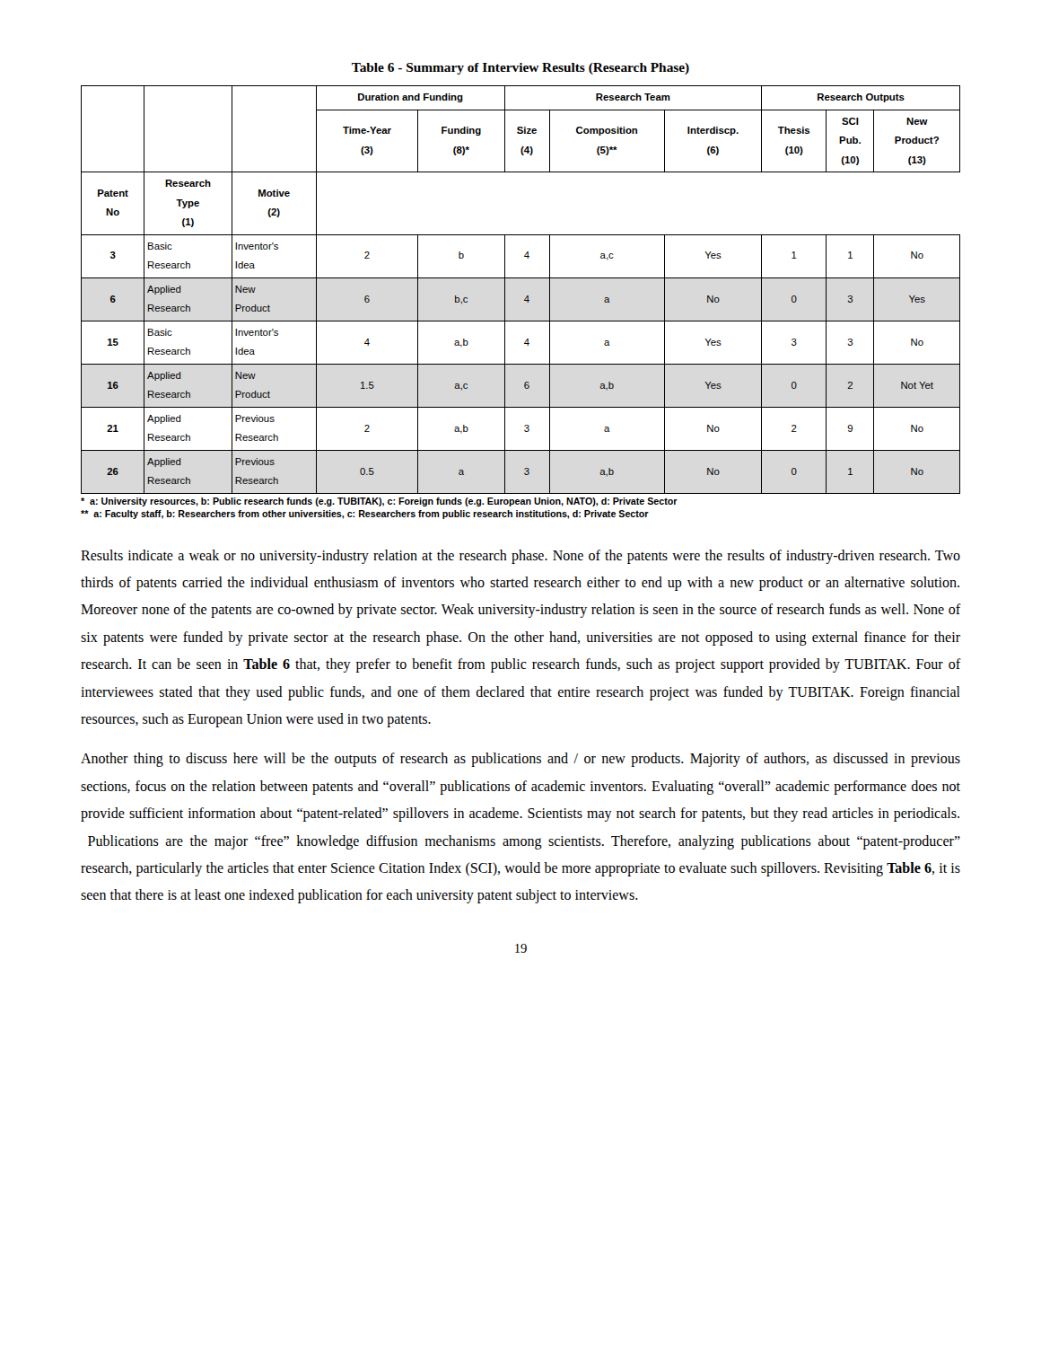Table 6 - Summary of Interview Results (Research Phase)
| | | | Duration and Funding | Research Team | Research Outputs |
| --- | --- | --- | --- | --- | --- |
| Time-Year (3) | Funding (8)* | Size (4) | Composition (5)** | Interdiscp. (6) | Thesis (10) | SCI Pub. (10) | New Product? (13) |
| Patent No | Research Type (1) | Motive (2) | |
| 3 | Basic Research | Inventor's Idea | 2 | b | 4 | a,c | Yes | 1 | 1 | No |
| 6 | Applied Research | New Product | 6 | b,c | 4 | a | No | 0 | 3 | Yes |
| 15 | Basic Research | Inventor's Idea | 4 | a,b | 4 | a | Yes | 3 | 3 | No |
| 16 | Applied Research | New Product | 1.5 | a,c | 6 | a,b | Yes | 0 | 2 | Not Yet |
| 21 | Applied Research | Previous Research | 2 | a,b | 3 | a | No | 2 | 9 | No |
| 26 | Applied Research | Previous Research | 0.5 | a | 3 | a,b | No | 0 | 1 | No |
* a: University resources, b: Public research funds (e.g. TUBITAK), c: Foreign funds (e.g. European Union, NATO), d: Private Sector
** a: Faculty staff, b: Researchers from other universities, c: Researchers from public research institutions, d: Private Sector
Results indicate a weak or no university-industry relation at the research phase. None of the patents were the results of industry-driven research. Two thirds of patents carried the individual enthusiasm of inventors who started research either to end up with a new product or an alternative solution. Moreover none of the patents are co-owned by private sector. Weak university-industry relation is seen in the source of research funds as well. None of six patents were funded by private sector at the research phase. On the other hand, universities are not opposed to using external finance for their research. It can be seen in Table 6 that, they prefer to benefit from public research funds, such as project support provided by TUBITAK. Four of interviewees stated that they used public funds, and one of them declared that entire research project was funded by TUBITAK. Foreign financial resources, such as European Union were used in two patents.
Another thing to discuss here will be the outputs of research as publications and / or new products. Majority of authors, as discussed in previous sections, focus on the relation between patents and “overall” publications of academic inventors. Evaluating “overall” academic performance does not provide sufficient information about “patent-related” spillovers in academe. Scientists may not search for patents, but they read articles in periodicals. Publications are the major “free” knowledge diffusion mechanisms among scientists. Therefore, analyzing publications about “patent-producer” research, particularly the articles that enter Science Citation Index (SCI), would be more appropriate to evaluate such spillovers. Revisiting Table 6, it is seen that there is at least one indexed publication for each university patent subject to interviews.
19